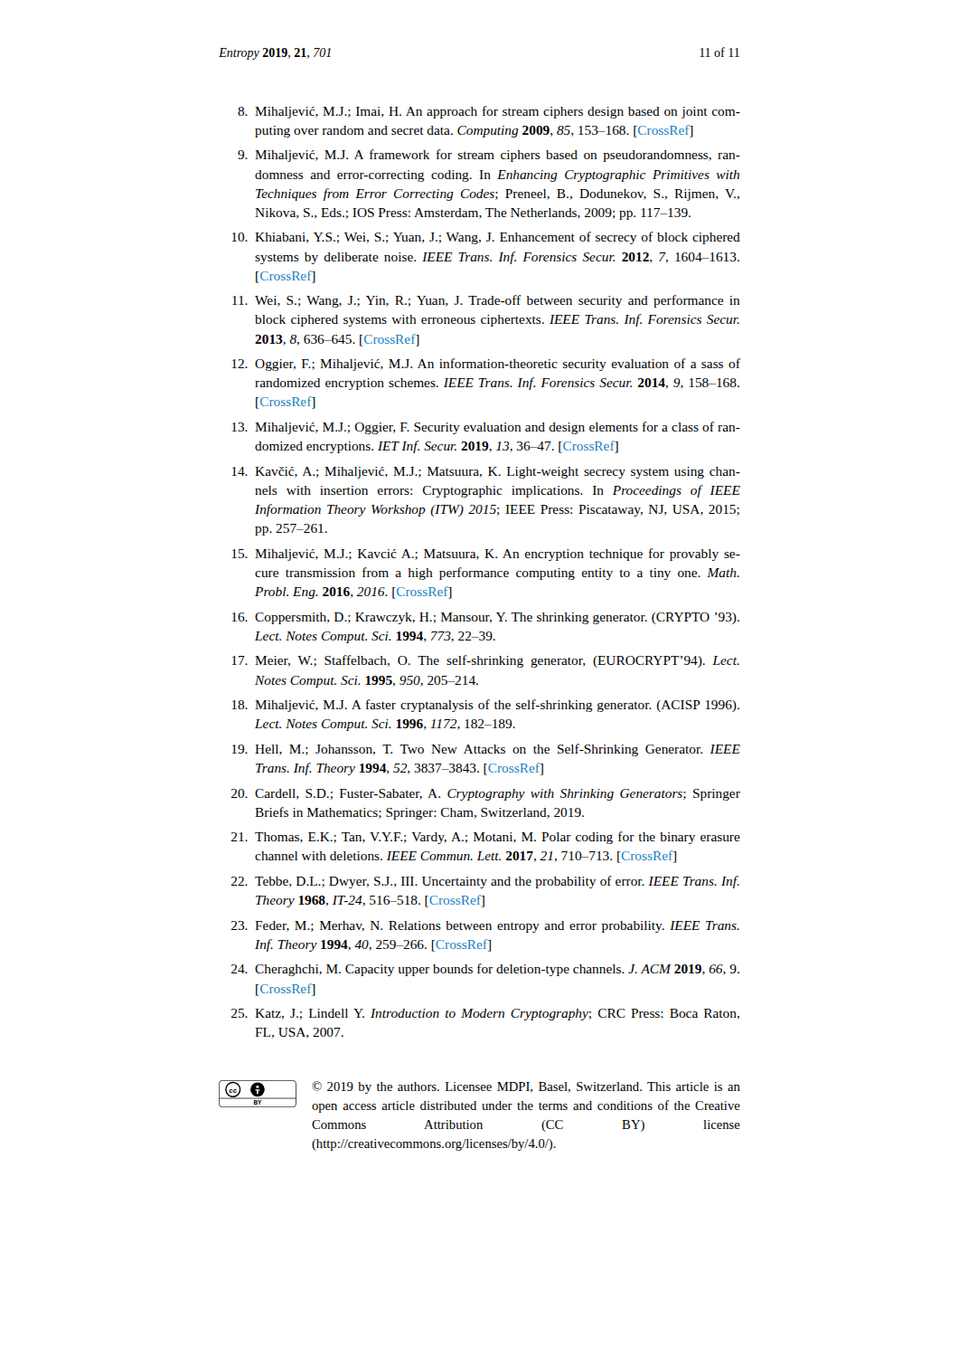Entropy 2019, 21, 701
11 of 11
Mihaljević, M.J.; Imai, H. An approach for stream ciphers design based on joint computing over random and secret data. Computing 2009, 85, 153–168. [CrossRef]
Mihaljević, M.J. A framework for stream ciphers based on pseudorandomness, randomness and error-correcting coding. In Enhancing Cryptographic Primitives with Techniques from Error Correcting Codes; Preneel, B., Dodunekov, S., Rijmen, V., Nikova, S., Eds.; IOS Press: Amsterdam, The Netherlands, 2009; pp. 117–139.
Khiabani, Y.S.; Wei, S.; Yuan, J.; Wang, J. Enhancement of secrecy of block ciphered systems by deliberate noise. IEEE Trans. Inf. Forensics Secur. 2012, 7, 1604–1613. [CrossRef]
Wei, S.; Wang, J.; Yin, R.; Yuan, J. Trade-off between security and performance in block ciphered systems with erroneous ciphertexts. IEEE Trans. Inf. Forensics Secur. 2013, 8, 636–645. [CrossRef]
Oggier, F.; Mihaljević, M.J. An information-theoretic security evaluation of a sass of randomized encryption schemes. IEEE Trans. Inf. Forensics Secur. 2014, 9, 158–168. [CrossRef]
Mihaljević, M.J.; Oggier, F. Security evaluation and design elements for a class of randomized encryptions. IET Inf. Secur. 2019, 13, 36–47. [CrossRef]
Kavčić, A.; Mihaljević, M.J.; Matsuura, K. Light-weight secrecy system using channels with insertion errors: Cryptographic implications. In Proceedings of IEEE Information Theory Workshop (ITW) 2015; IEEE Press: Piscataway, NJ, USA, 2015; pp. 257–261.
Mihaljević, M.J.; Kavcić A.; Matsuura, K. An encryption technique for provably secure transmission from a high performance computing entity to a tiny one. Math. Probl. Eng. 2016, 2016. [CrossRef]
Coppersmith, D.; Krawczyk, H.; Mansour, Y. The shrinking generator. (CRYPTO ’93). Lect. Notes Comput. Sci. 1994, 773, 22–39.
Meier, W.; Staffelbach, O. The self-shrinking generator, (EUROCRYPT’94). Lect. Notes Comput. Sci. 1995, 950, 205–214.
Mihaljević, M.J. A faster cryptanalysis of the self-shrinking generator. (ACISP 1996). Lect. Notes Comput. Sci. 1996, 1172, 182–189.
Hell, M.; Johansson, T. Two New Attacks on the Self-Shrinking Generator. IEEE Trans. Inf. Theory 1994, 52, 3837–3843. [CrossRef]
Cardell, S.D.; Fuster-Sabater, A. Cryptography with Shrinking Generators; Springer Briefs in Mathematics; Springer: Cham, Switzerland, 2019.
Thomas, E.K.; Tan, V.Y.F.; Vardy, A.; Motani, M. Polar coding for the binary erasure channel with deletions. IEEE Commun. Lett. 2017, 21, 710–713. [CrossRef]
Tebbe, D.L.; Dwyer, S.J., III. Uncertainty and the probability of error. IEEE Trans. Inf. Theory 1968, IT-24, 516–518. [CrossRef]
Feder, M.; Merhav, N. Relations between entropy and error probability. IEEE Trans. Inf. Theory 1994, 40, 259–266. [CrossRef]
Cheraghchi, M. Capacity upper bounds for deletion-type channels. J. ACM 2019, 66, 9. [CrossRef]
Katz, J.; Lindell Y. Introduction to Modern Cryptography; CRC Press: Boca Raton, FL, USA, 2007.
cc BY
© 2019 by the authors. Licensee MDPI, Basel, Switzerland. This article is an open access article distributed under the terms and conditions of the Creative Commons Attribution (CC BY) license (http://creativecommons.org/licenses/by/4.0/).